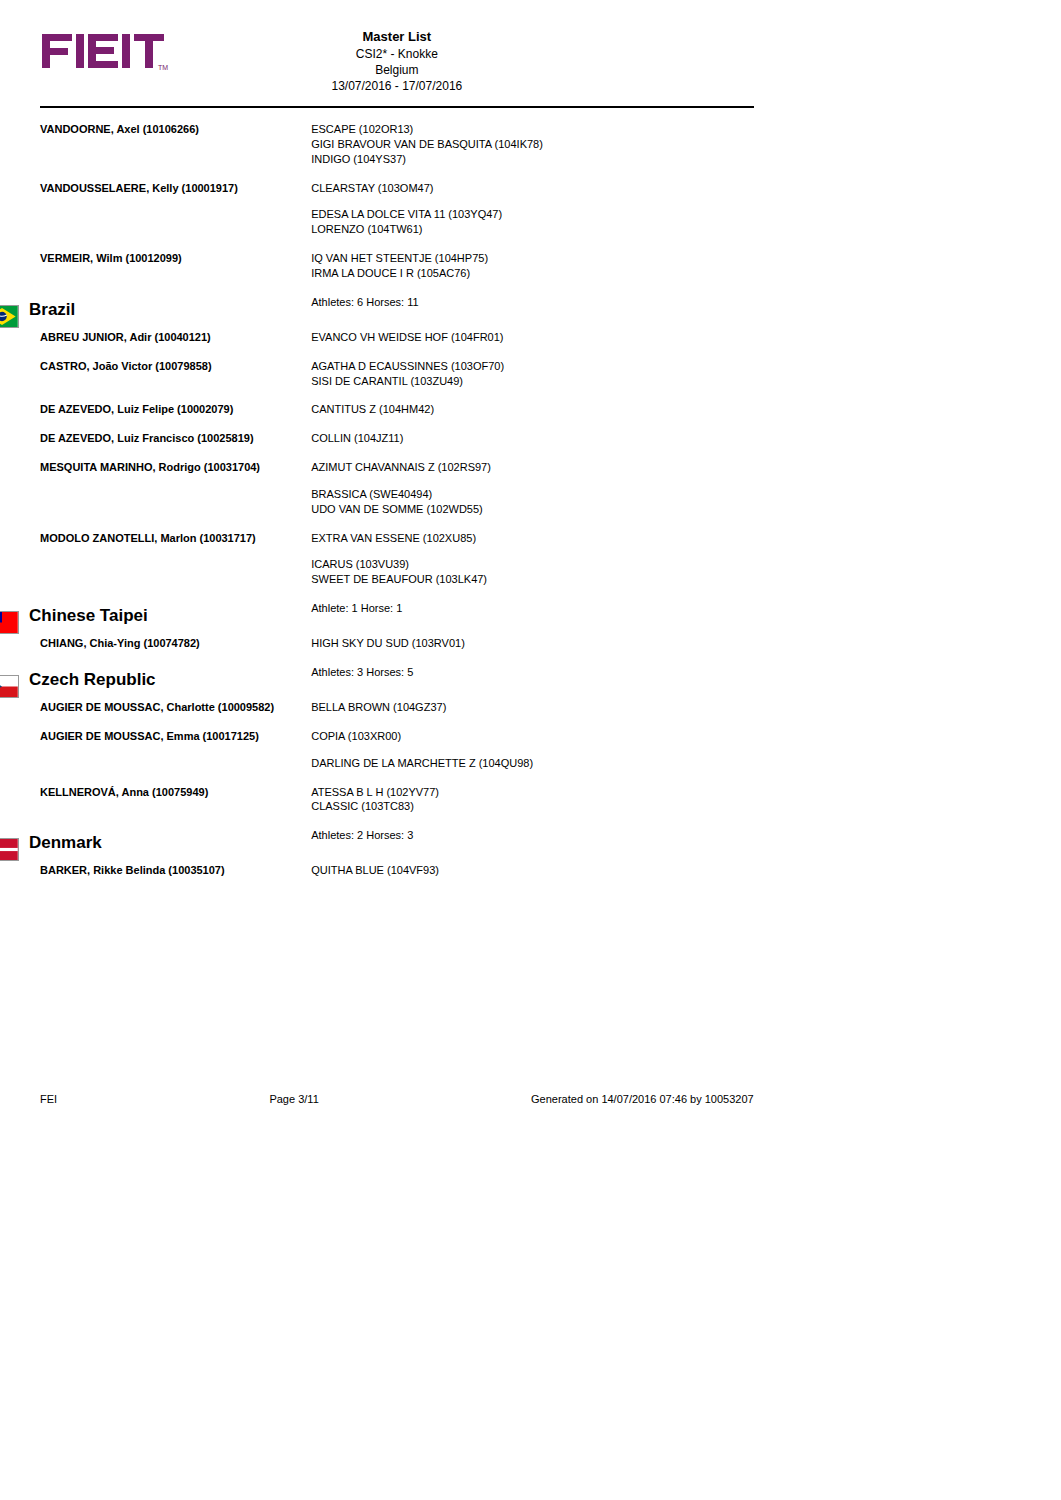TM
Master List
CSI2* - Knokke
Belgium
13/07/2016 - 17/07/2016
| VANDOORNE, Axel (10106266) | ESCAPE (102OR13) GIGI BRAVOUR VAN DE BASQUITA (104IK78) INDIGO (104YS37) |
| VANDOUSSELAERE, Kelly (10001917) | CLEARSTAY (103OM47) EDESA LA DOLCE VITA 11 (103YQ47) LORENZO (104TW61) |
| VERMEIR, Wilm (10012099) | IQ VAN HET STEENTJE (104HP75) IRMA LA DOUCE I R (105AC76) |
| Brazil | Athletes: 6 Horses: 11 |
| ABREU JUNIOR, Adir (10040121) | EVANCO VH WEIDSE HOF (104FR01) |
| CASTRO, João Victor (10079858) | AGATHA D ECAUSSINNES (103OF70) SISI DE CARANTIL (103ZU49) |
| DE AZEVEDO, Luiz Felipe (10002079) | CANTITUS Z (104HM42) |
| DE AZEVEDO, Luiz Francisco (10025819) | COLLIN (104JZ11) |
| MESQUITA MARINHO, Rodrigo (10031704) | AZIMUT CHAVANNAIS Z (102RS97) BRASSICA (SWE40494) UDO VAN DE SOMME (102WD55) |
| MODOLO ZANOTELLI, Marlon (10031717) | EXTRA VAN ESSENE (102XU85) ICARUS (103VU39) SWEET DE BEAUFOUR (103LK47) |
| Chinese Taipei | Athlete: 1 Horse: 1 |
| CHIANG, Chia-Ying (10074782) | HIGH SKY DU SUD (103RV01) |
| Czech Republic | Athletes: 3 Horses: 5 |
| AUGIER DE MOUSSAC, Charlotte (10009582) | BELLA BROWN (104GZ37) |
| AUGIER DE MOUSSAC, Emma (10017125) | COPIA (103XR00) DARLING DE LA MARCHETTE Z (104QU98) |
| KELLNEROVÁ, Anna (10075949) | ATESSA B L H (102YV77) CLASSIC (103TC83) |
| Denmark | Athletes: 2 Horses: 3 |
| BARKER, Rikke Belinda (10035107) | QUITHA BLUE (104VF93) |
FEI
Page 3/11
Generated on 14/07/2016 07:46 by 10053207